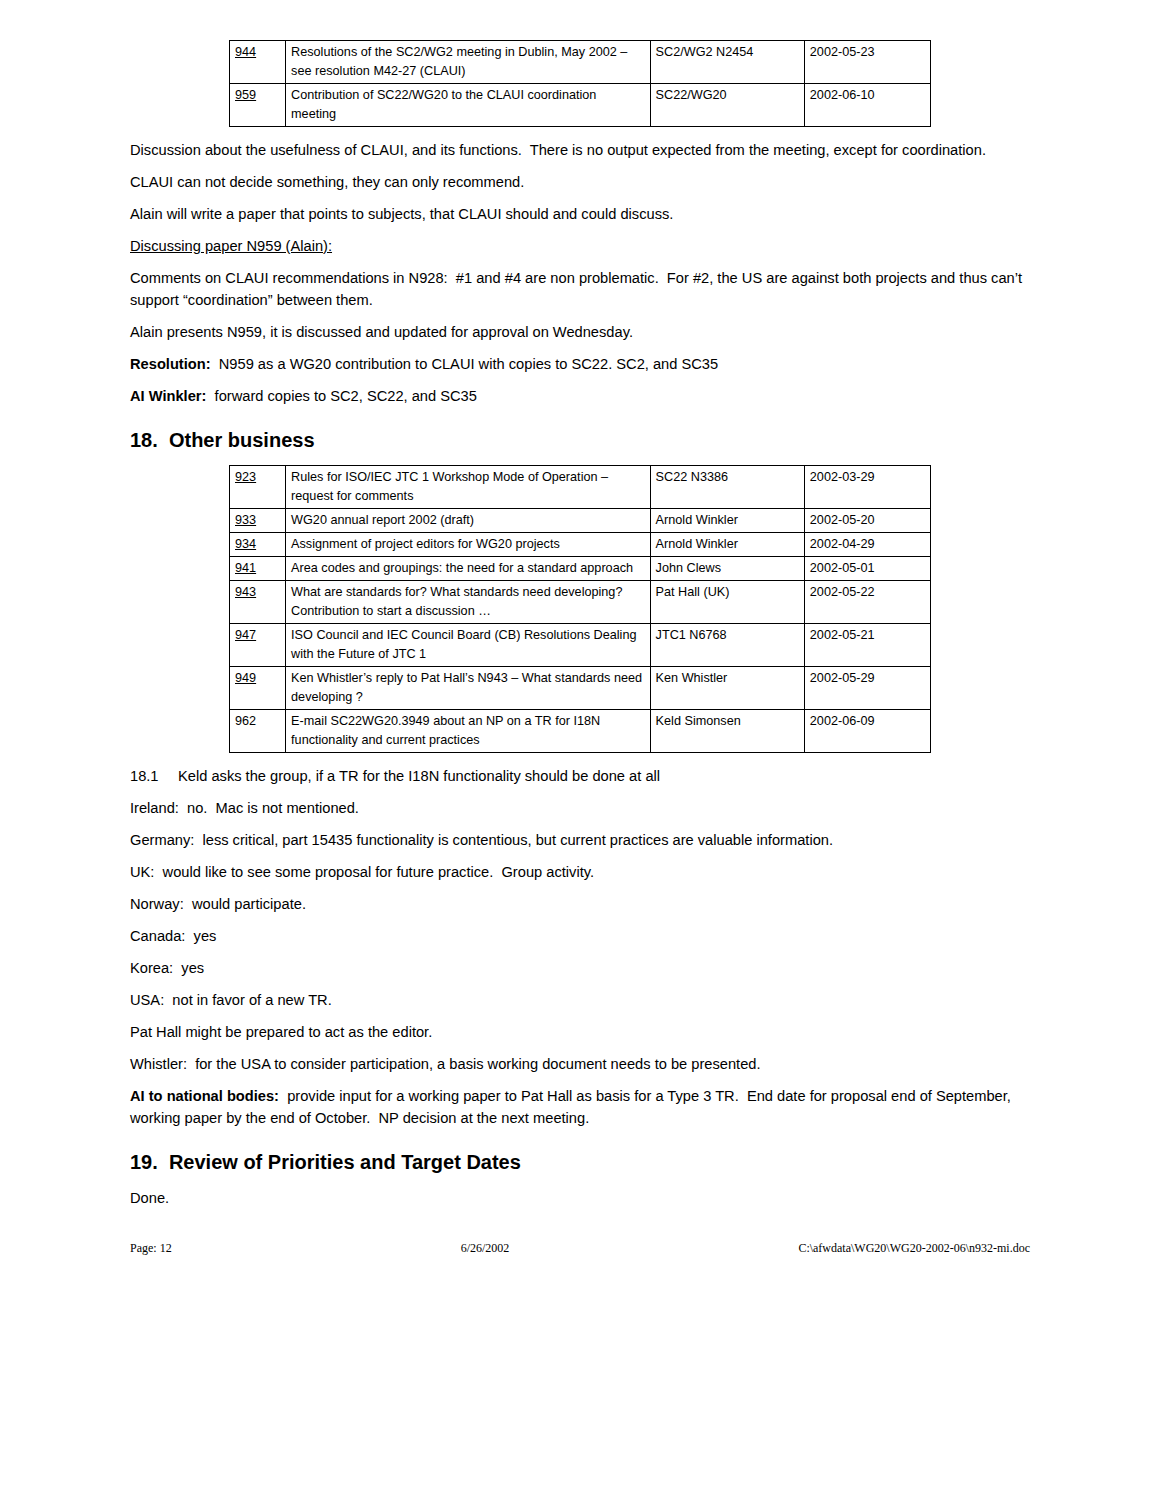| 944 | Resolutions of the SC2/WG2 meeting in Dublin, May 2002 – see resolution M42-27 (CLAUI) | SC2/WG2 N2454 | 2002-05-23 |
| 959 | Contribution of SC22/WG20 to the CLAUI coordination meeting | SC22/WG20 | 2002-06-10 |
Discussion about the usefulness of CLAUI, and its functions. There is no output expected from the meeting, except for coordination.
CLAUI can not decide something, they can only recommend.
Alain will write a paper that points to subjects, that CLAUI should and could discuss.
Discussing paper N959 (Alain):
Comments on CLAUI recommendations in N928: #1 and #4 are non problematic. For #2, the US are against both projects and thus can’t support “coordination” between them.
Alain presents N959, it is discussed and updated for approval on Wednesday.
Resolution: N959 as a WG20 contribution to CLAUI with copies to SC22. SC2, and SC35
AI Winkler: forward copies to SC2, SC22, and SC35
18. Other business
| 923 | Rules for ISO/IEC JTC 1 Workshop Mode of Operation – request for comments | SC22 N3386 | 2002-03-29 |
| 933 | WG20 annual report 2002 (draft) | Arnold Winkler | 2002-05-20 |
| 934 | Assignment of project editors for WG20 projects | Arnold Winkler | 2002-04-29 |
| 941 | Area codes and groupings: the need for a standard approach | John Clews | 2002-05-01 |
| 943 | What are standards for? What standards need developing? Contribution to start a discussion … | Pat Hall (UK) | 2002-05-22 |
| 947 | ISO Council and IEC Council Board (CB) Resolutions Dealing with the Future of JTC 1 | JTC1 N6768 | 2002-05-21 |
| 949 | Ken Whistler’s reply to Pat Hall’s N943 – What standards need developing ? | Ken Whistler | 2002-05-29 |
| 962 | E-mail SC22WG20.3949 about an NP on a TR for I18N functionality and current practices | Keld Simonsen | 2002-06-09 |
18.1 Keld asks the group, if a TR for the I18N functionality should be done at all
Ireland: no. Mac is not mentioned.
Germany: less critical, part 15435 functionality is contentious, but current practices are valuable information.
UK: would like to see some proposal for future practice. Group activity.
Norway: would participate.
Canada: yes
Korea: yes
USA: not in favor of a new TR.
Pat Hall might be prepared to act as the editor.
Whistler: for the USA to consider participation, a basis working document needs to be presented.
AI to national bodies: provide input for a working paper to Pat Hall as basis for a Type 3 TR. End date for proposal end of September, working paper by the end of October. NP decision at the next meeting.
19. Review of Priorities and Target Dates
Done.
Page: 12 6/26/2002 C:\afwdata\WG20\WG20-2002-06\n932-mi.doc